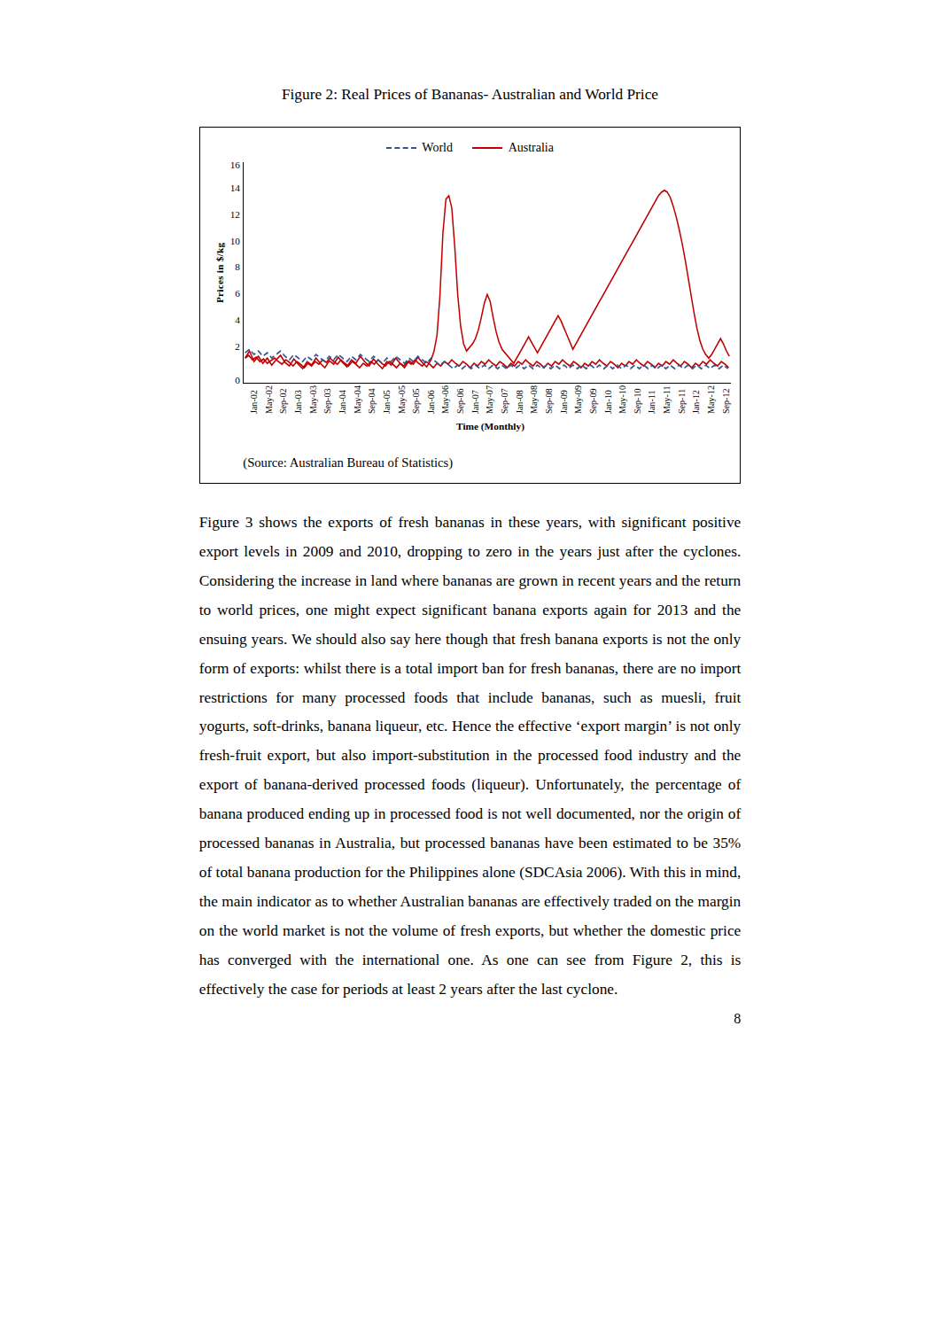Figure 2: Real Prices of Bananas- Australian and World Price
World Australia
Prices in $/kg
16 14 12 10 8 6 4 2 0
Jan-02 May-02 Sep-02 Jan-03 May-03 Sep-03 Jan-04 May-04 Sep-04 Jan-05 May-05 Sep-05 Jan-06 May-06 Sep-06 Jan-07 May-07 Sep-07 Jan-08 May-08 Sep-08 Jan-09 May-09 Sep-09 Jan-10 May-10 Sep-10 Jan-11 May-11 Sep-11 Jan-12 May-12 Sep-12
Time (Monthly)
(Source: Australian Bureau of Statistics)
Figure 3 shows the exports of fresh bananas in these years, with significant positive export levels in 2009 and 2010, dropping to zero in the years just after the cyclones. Considering the increase in land where bananas are grown in recent years and the return to world prices, one might expect significant banana exports again for 2013 and the ensuing years. We should also say here though that fresh banana exports is not the only form of exports: whilst there is a total import ban for fresh bananas, there are no import restrictions for many processed foods that include bananas, such as muesli, fruit yogurts, soft-drinks, banana liqueur, etc. Hence the effective ‘export margin’ is not only fresh-fruit export, but also import-substitution in the processed food industry and the export of banana-derived processed foods (liqueur). Unfortunately, the percentage of banana produced ending up in processed food is not well documented, nor the origin of processed bananas in Australia, but processed bananas have been estimated to be 35% of total banana production for the Philippines alone (SDCAsia 2006). With this in mind, the main indicator as to whether Australian bananas are effectively traded on the margin on the world market is not the volume of fresh exports, but whether the domestic price has converged with the international one. As one can see from Figure 2, this is effectively the case for periods at least 2 years after the last cyclone.
8